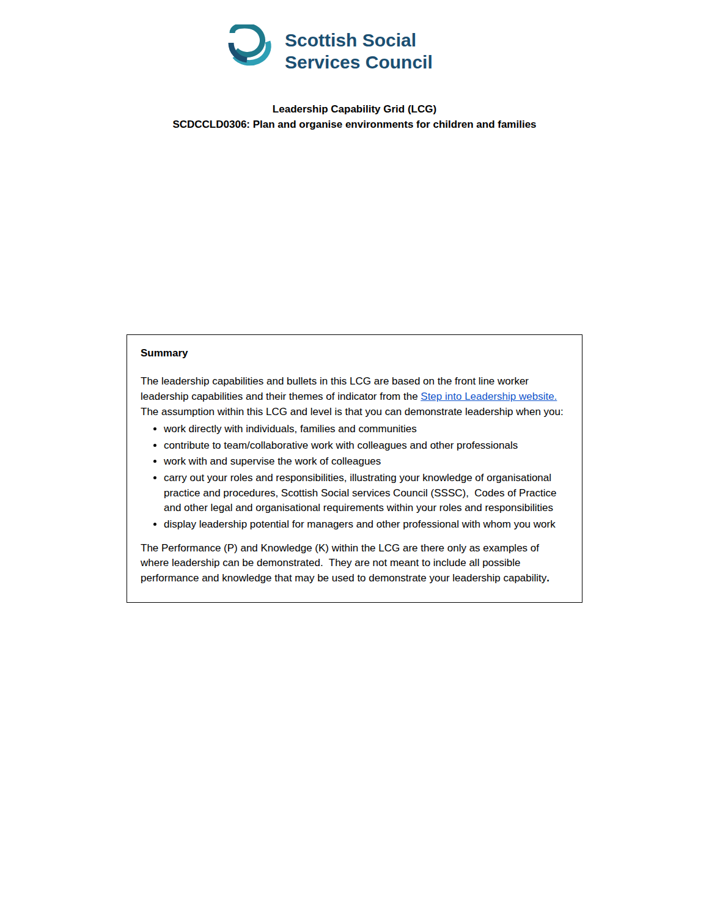Scottish Social Services Council
Leadership Capability Grid (LCG)
SCDCCLD0306: Plan and organise environments for children and families
Summary
The leadership capabilities and bullets in this LCG are based on the front line worker leadership capabilities and their themes of indicator from the Step into Leadership website. The assumption within this LCG and level is that you can demonstrate leadership when you:
work directly with individuals, families and communities
contribute to team/collaborative work with colleagues and other professionals
work with and supervise the work of colleagues
carry out your roles and responsibilities, illustrating your knowledge of organisational practice and procedures, Scottish Social services Council (SSSC), Codes of Practice and other legal and organisational requirements within your roles and responsibilities
display leadership potential for managers and other professional with whom you work
The Performance (P) and Knowledge (K) within the LCG are there only as examples of where leadership can be demonstrated. They are not meant to include all possible performance and knowledge that may be used to demonstrate your leadership capability.